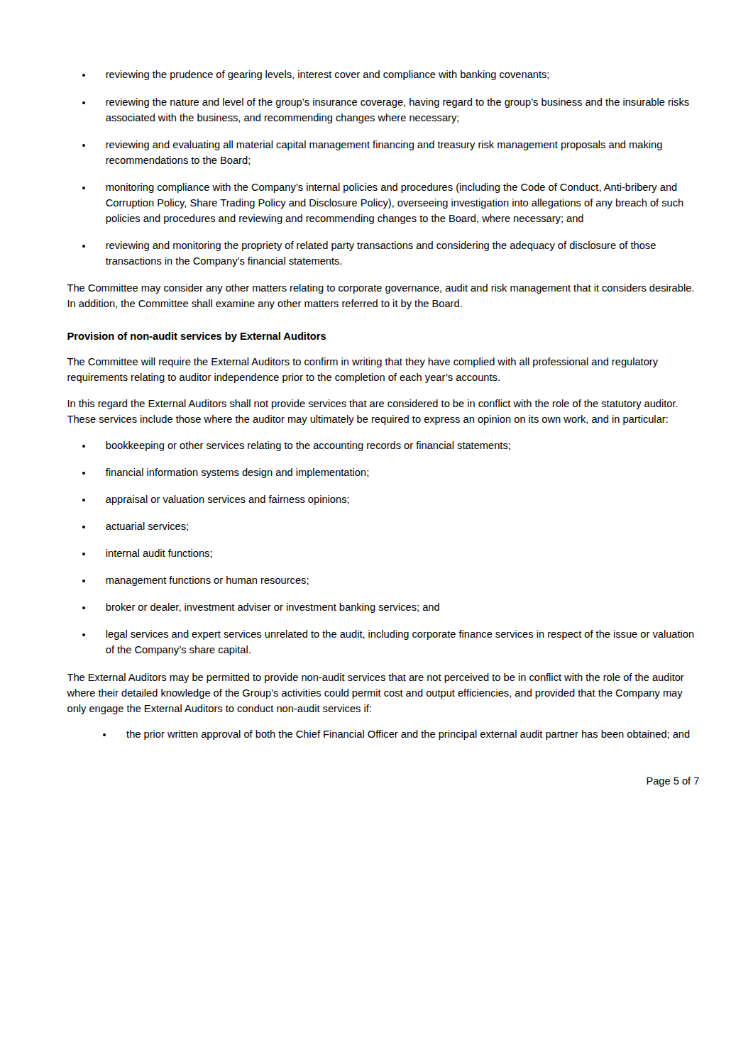reviewing the prudence of gearing levels, interest cover and compliance with banking covenants;
reviewing the nature and level of the group’s insurance coverage, having regard to the group’s business and the insurable risks associated with the business, and recommending changes where necessary;
reviewing and evaluating all material capital management financing and treasury risk management proposals and making recommendations to the Board;
monitoring compliance with the Company’s internal policies and procedures (including the Code of Conduct, Anti-bribery and Corruption Policy, Share Trading Policy and Disclosure Policy), overseeing investigation into allegations of any breach of such policies and procedures and reviewing and recommending changes to the Board, where necessary; and
reviewing and monitoring the propriety of related party transactions and considering the adequacy of disclosure of those transactions in the Company’s financial statements.
The Committee may consider any other matters relating to corporate governance, audit and risk management that it considers desirable. In addition, the Committee shall examine any other matters referred to it by the Board.
Provision of non-audit services by External Auditors
The Committee will require the External Auditors to confirm in writing that they have complied with all professional and regulatory requirements relating to auditor independence prior to the completion of each year’s accounts.
In this regard the External Auditors shall not provide services that are considered to be in conflict with the role of the statutory auditor. These services include those where the auditor may ultimately be required to express an opinion on its own work, and in particular:
bookkeeping or other services relating to the accounting records or financial statements;
financial information systems design and implementation;
appraisal or valuation services and fairness opinions;
actuarial services;
internal audit functions;
management functions or human resources;
broker or dealer, investment adviser or investment banking services; and
legal services and expert services unrelated to the audit, including corporate finance services in respect of the issue or valuation of the Company’s share capital.
The External Auditors may be permitted to provide non-audit services that are not perceived to be in conflict with the role of the auditor where their detailed knowledge of the Group’s activities could permit cost and output efficiencies, and provided that the Company may only engage the External Auditors to conduct non-audit services if:
the prior written approval of both the Chief Financial Officer and the principal external audit partner has been obtained; and
Page 5 of 7